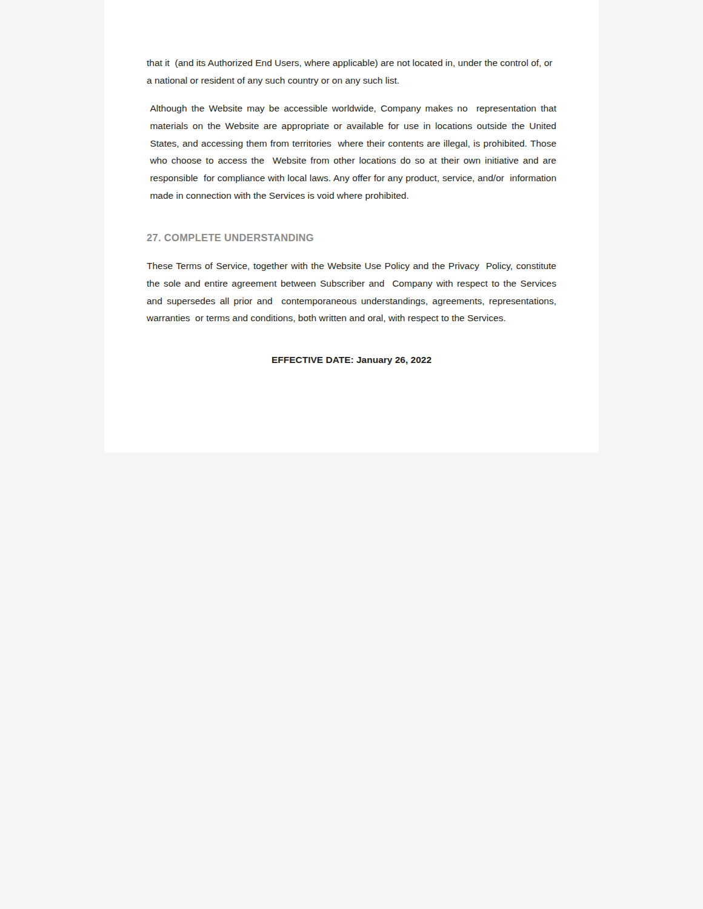that it (and its Authorized End Users, where applicable) are not located in, under the control of, or a national or resident of any such country or on any such list.
Although the Website may be accessible worldwide, Company makes no representation that materials on the Website are appropriate or available for use in locations outside the United States, and accessing them from territories where their contents are illegal, is prohibited. Those who choose to access the Website from other locations do so at their own initiative and are responsible for compliance with local laws. Any offer for any product, service, and/or information made in connection with the Services is void where prohibited.
27. COMPLETE UNDERSTANDING
These Terms of Service, together with the Website Use Policy and the Privacy Policy, constitute the sole and entire agreement between Subscriber and Company with respect to the Services and supersedes all prior and contemporaneous understandings, agreements, representations, warranties or terms and conditions, both written and oral, with respect to the Services.
EFFECTIVE DATE: January 26, 2022